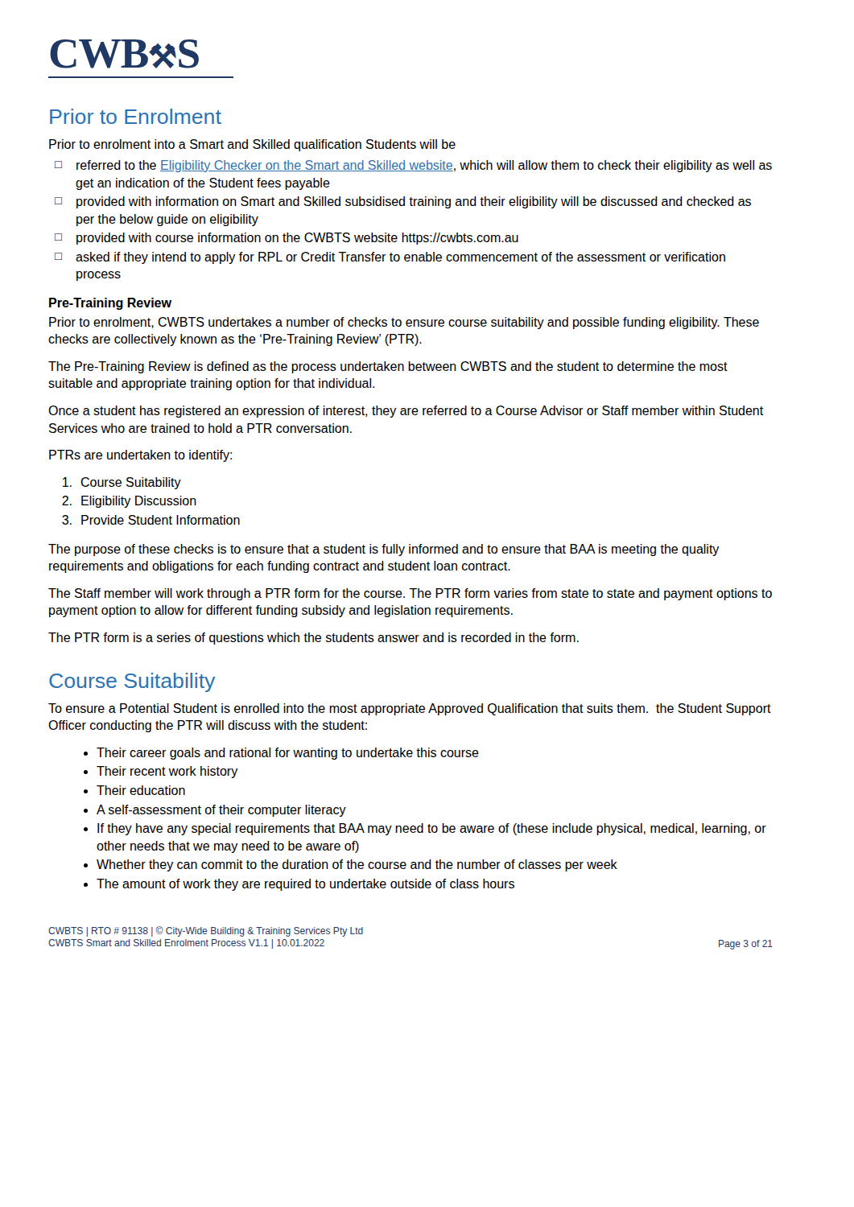CWB⚒S
Prior to Enrolment
Prior to enrolment into a Smart and Skilled qualification Students will be
referred to the Eligibility Checker on the Smart and Skilled website, which will allow them to check their eligibility as well as get an indication of the Student fees payable
provided with information on Smart and Skilled subsidised training and their eligibility will be discussed and checked as per the below guide on eligibility
provided with course information on the CWBTS website https://cwbts.com.au
asked if they intend to apply for RPL or Credit Transfer to enable commencement of the assessment or verification process
Pre-Training Review
Prior to enrolment, CWBTS undertakes a number of checks to ensure course suitability and possible funding eligibility. These checks are collectively known as the ‘Pre-Training Review’ (PTR).
The Pre-Training Review is defined as the process undertaken between CWBTS and the student to determine the most suitable and appropriate training option for that individual.
Once a student has registered an expression of interest, they are referred to a Course Advisor or Staff member within Student Services who are trained to hold a PTR conversation.
PTRs are undertaken to identify:
Course Suitability
Eligibility Discussion
Provide Student Information
The purpose of these checks is to ensure that a student is fully informed and to ensure that BAA is meeting the quality requirements and obligations for each funding contract and student loan contract.
The Staff member will work through a PTR form for the course. The PTR form varies from state to state and payment options to payment option to allow for different funding subsidy and legislation requirements.
The PTR form is a series of questions which the students answer and is recorded in the form.
Course Suitability
To ensure a Potential Student is enrolled into the most appropriate Approved Qualification that suits them. the Student Support Officer conducting the PTR will discuss with the student:
Their career goals and rational for wanting to undertake this course
Their recent work history
Their education
A self-assessment of their computer literacy
If they have any special requirements that BAA may need to be aware of (these include physical, medical, learning, or other needs that we may need to be aware of)
Whether they can commit to the duration of the course and the number of classes per week
The amount of work they are required to undertake outside of class hours
CWBTS | RTO # 91138 | © City-Wide Building & Training Services Pty Ltd
CWBTS Smart and Skilled Enrolment Process V1.1 | 10.01.2022
Page 3 of 21